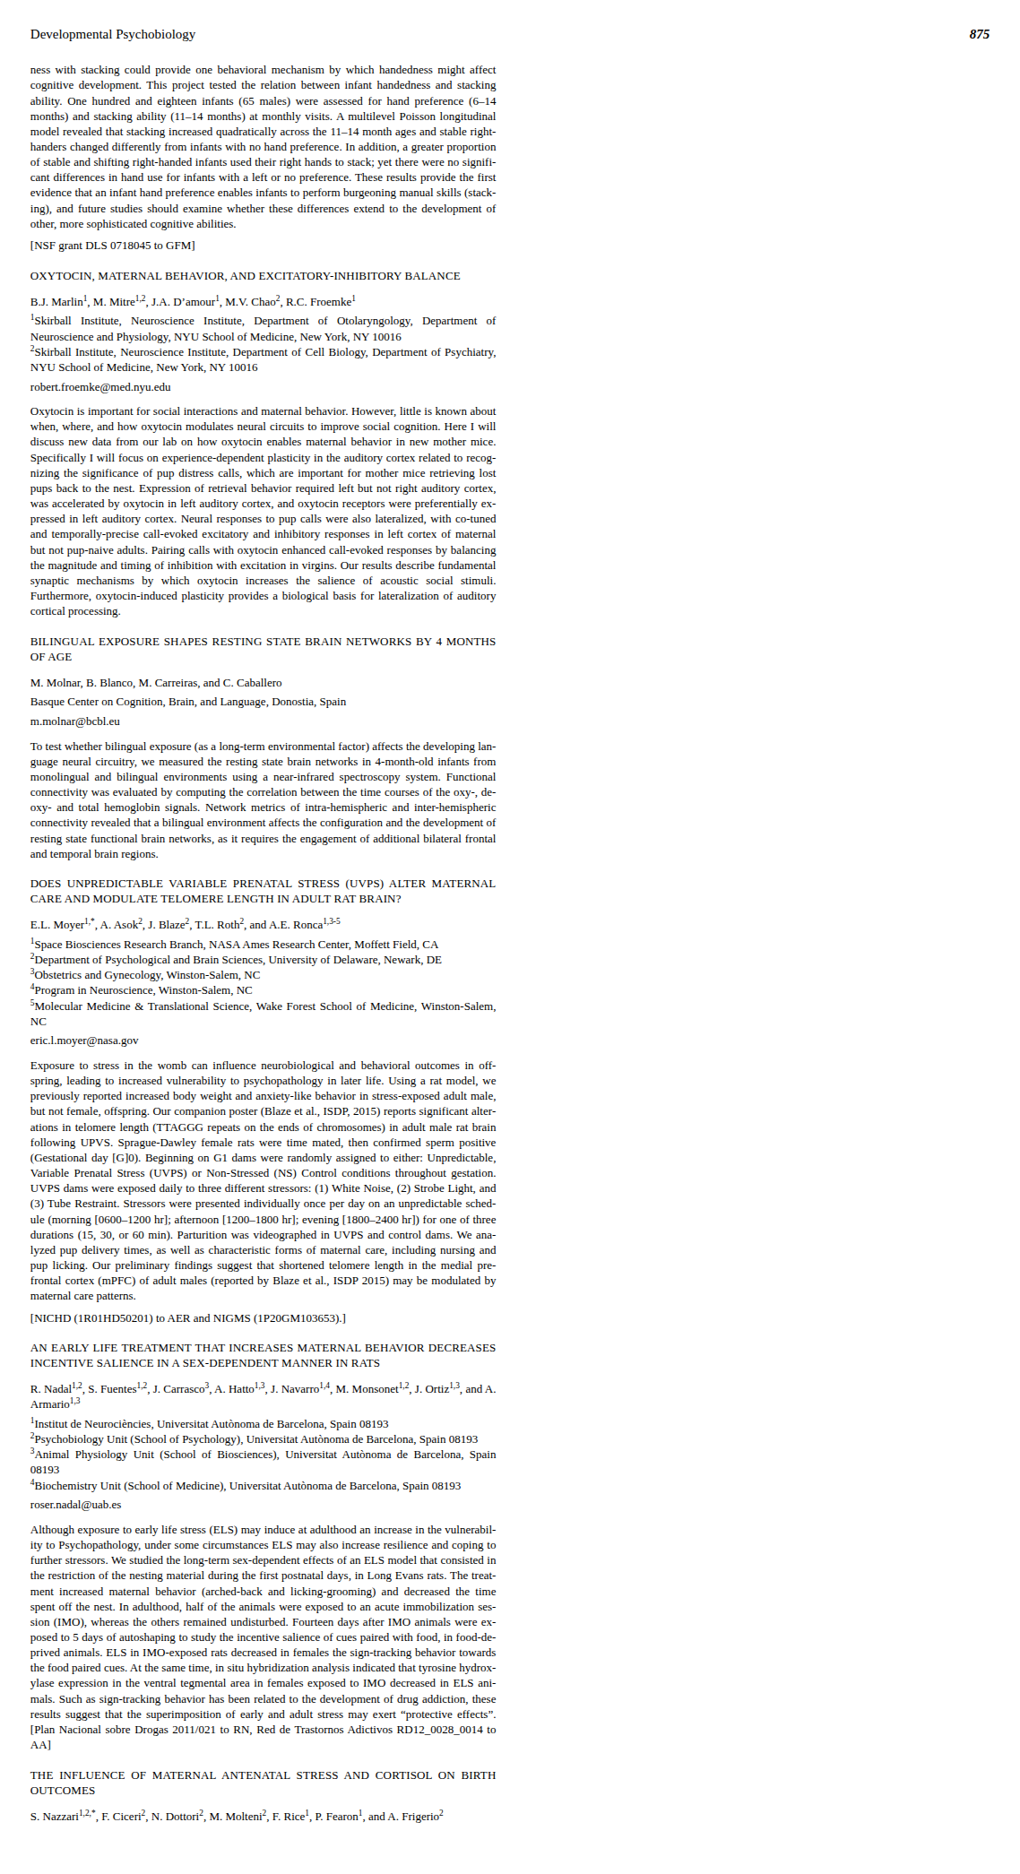Developmental Psychobiology
875
ness with stacking could provide one behavioral mechanism by which handedness might affect cognitive development. This project tested the relation between infant handedness and stacking ability. One hundred and eighteen infants (65 males) were assessed for hand preference (6–14 months) and stacking ability (11–14 months) at monthly visits. A multilevel Poisson longitudinal model revealed that stacking increased quadratically across the 11–14 month ages and stable right-handers changed differently from infants with no hand preference. In addition, a greater proportion of stable and shifting right-handed infants used their right hands to stack; yet there were no significant differences in hand use for infants with a left or no preference. These results provide the first evidence that an infant hand preference enables infants to perform burgeoning manual skills (stacking), and future studies should examine whether these differences extend to the development of other, more sophisticated cognitive abilities.
[NSF grant DLS 0718045 to GFM]
Oxytocin, Maternal Behavior, and Excitatory-Inhibitory Balance
B.J. Marlin1, M. Mitre1,2, J.A. D’amour1, M.V. Chao2, R.C. Froemke1
1Skirball Institute, Neuroscience Institute, Department of Otolaryngology, Department of Neuroscience and Physiology, NYU School of Medicine, New York, NY 10016
2Skirball Institute, Neuroscience Institute, Department of Cell Biology, Department of Psychiatry, NYU School of Medicine, New York, NY 10016
robert.froemke@med.nyu.edu
Oxytocin is important for social interactions and maternal behavior. However, little is known about when, where, and how oxytocin modulates neural circuits to improve social cognition. Here I will discuss new data from our lab on how oxytocin enables maternal behavior in new mother mice. Specifically I will focus on experience-dependent plasticity in the auditory cortex related to recognizing the significance of pup distress calls, which are important for mother mice retrieving lost pups back to the nest. Expression of retrieval behavior required left but not right auditory cortex, was accelerated by oxytocin in left auditory cortex, and oxytocin receptors were preferentially expressed in left auditory cortex. Neural responses to pup calls were also lateralized, with co-tuned and temporally-precise call-evoked excitatory and inhibitory responses in left cortex of maternal but not pup-naive adults. Pairing calls with oxytocin enhanced call-evoked responses by balancing the magnitude and timing of inhibition with excitation in virgins. Our results describe fundamental synaptic mechanisms by which oxytocin increases the salience of acoustic social stimuli. Furthermore, oxytocin-induced plasticity provides a biological basis for lateralization of auditory cortical processing.
Bilingual Exposure Shapes Resting State Brain Networks by 4 Months of Age
M. Molnar, B. Blanco, M. Carreiras, and C. Caballero
Basque Center on Cognition, Brain, and Language, Donostia, Spain
m.molnar@bcbl.eu
To test whether bilingual exposure (as a long-term environmental factor) affects the developing language neural circuitry, we measured the resting state brain networks in 4-month-old infants from monolingual and bilingual environments using a near-infrared spectroscopy system. Functional connectivity was evaluated by computing the correlation between the time courses of the oxy-, deoxy- and total hemoglobin signals. Network metrics of intra-hemispheric and inter-hemispheric connectivity revealed that a bilingual environment affects the configuration and the development of resting state functional brain networks, as it requires the engagement of additional bilateral frontal and temporal brain regions.
Does Unpredictable Variable Prenatal Stress (UVPS) Alter Maternal Care and Modulate Telomere Length in Adult Rat Brain?
E.L. Moyer1,*, A. Asok2, J. Blaze2, T.L. Roth2, and A.E. Ronca1,3-5
1Space Biosciences Research Branch, NASA Ames Research Center, Moffett Field, CA
2Department of Psychological and Brain Sciences, University of Delaware, Newark, DE
3Obstetrics and Gynecology, Winston-Salem, NC
4Program in Neuroscience, Winston-Salem, NC
5Molecular Medicine & Translational Science, Wake Forest School of Medicine, Winston-Salem, NC
eric.l.moyer@nasa.gov
Exposure to stress in the womb can influence neurobiological and behavioral outcomes in offspring, leading to increased vulnerability to psychopathology in later life. Using a rat model, we previously reported increased body weight and anxiety-like behavior in stress-exposed adult male, but not female, offspring. Our companion poster (Blaze et al., ISDP, 2015) reports significant alterations in telomere length (TTAGGG repeats on the ends of chromosomes) in adult male rat brain following UPVS. Sprague-Dawley female rats were time mated, then confirmed sperm positive (Gestational day [G]0). Beginning on G1 dams were randomly assigned to either: Unpredictable, Variable Prenatal Stress (UVPS) or Non-Stressed (NS) Control conditions throughout gestation. UVPS dams were exposed daily to three different stressors: (1) White Noise, (2) Strobe Light, and (3) Tube Restraint. Stressors were presented individually once per day on an unpredictable schedule (morning [0600–1200 hr]; afternoon [1200–1800 hr]; evening [1800–2400 hr]) for one of three durations (15, 30, or 60 min). Parturition was videographed in UVPS and control dams. We analyzed pup delivery times, as well as characteristic forms of maternal care, including nursing and pup licking. Our preliminary findings suggest that shortened telomere length in the medial prefrontal cortex (mPFC) of adult males (reported by Blaze et al., ISDP 2015) may be modulated by maternal care patterns.
[NICHD (1R01HD50201) to AER and NIGMS (1P20GM103653).]
An Early Life Treatment That Increases Maternal Behavior Decreases Incentive Salience in a Sex-Dependent Manner in Rats
R. Nadal1,2, S. Fuentes1,2, J. Carrasco3, A. Hatto1,3, J. Navarro1,4, M. Monsonet1,2, J. Ortiz1,3, and A. Armario1,3
1Institut de Neurociències, Universitat Autònoma de Barcelona, Spain 08193
2Psychobiology Unit (School of Psychology), Universitat Autònoma de Barcelona, Spain 08193
3Animal Physiology Unit (School of Biosciences), Universitat Autònoma de Barcelona, Spain 08193
4Biochemistry Unit (School of Medicine), Universitat Autònoma de Barcelona, Spain 08193
roser.nadal@uab.es
Although exposure to early life stress (ELS) may induce at adulthood an increase in the vulnerability to Psychopathology, under some circumstances ELS may also increase resilience and coping to further stressors. We studied the long-term sex-dependent effects of an ELS model that consisted in the restriction of the nesting material during the first postnatal days, in Long Evans rats. The treatment increased maternal behavior (arched-back and licking-grooming) and decreased the time spent off the nest. In adulthood, half of the animals were exposed to an acute immobilization session (IMO), whereas the others remained undisturbed. Fourteen days after IMO animals were exposed to 5 days of autoshaping to study the incentive salience of cues paired with food, in food-deprived animals. ELS in IMO-exposed rats decreased in females the sign-tracking behavior towards the food paired cues. At the same time, in situ hybridization analysis indicated that tyrosine hydroxylase expression in the ventral tegmental area in females exposed to IMO decreased in ELS animals. Such as sign-tracking behavior has been related to the development of drug addiction, these results suggest that the superimposition of early and adult stress may exert “protective effects”. [Plan Nacional sobre Drogas 2011/021 to RN, Red de Trastornos Adictivos RD12_0028_0014 to AA]
The Influence of Maternal Antenatal Stress and Cortisol on Birth Outcomes
S. Nazzari1,2,*, F. Ciceri2, N. Dottori2, M. Molteni2, F. Rice1, P. Fearon1, and A. Frigerio2